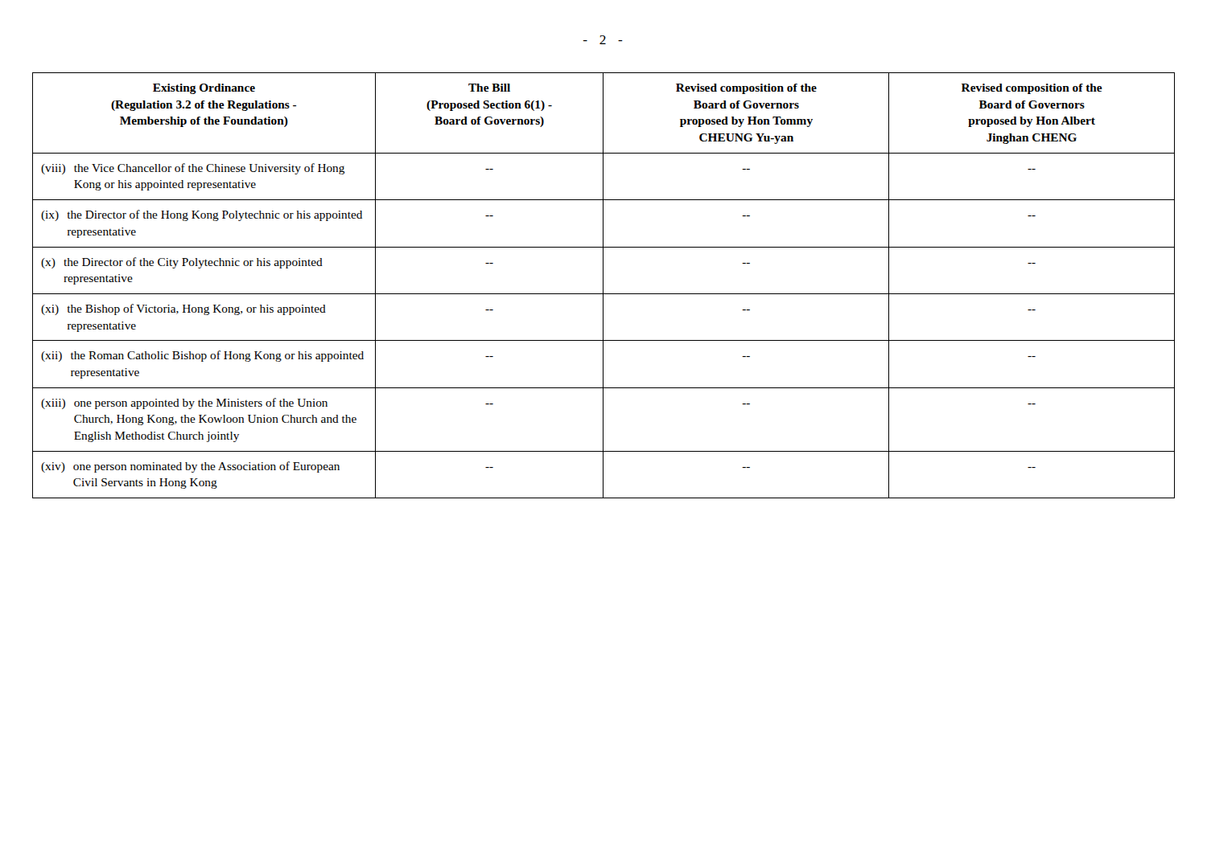- 2 -
| Existing Ordinance (Regulation 3.2 of the Regulations - Membership of the Foundation) | The Bill (Proposed Section 6(1) - Board of Governors) | Revised composition of the Board of Governors proposed by Hon Tommy CHEUNG Yu-yan | Revised composition of the Board of Governors proposed by Hon Albert Jinghan CHENG |
| --- | --- | --- | --- |
| / (viii) / the Vice Chancellor of the Chinese University of Hong Kong or his appointed representative / | -- | -- | -- |
| / (ix) / the Director of the Hong Kong Polytechnic or his appointed representative / | -- | -- | -- |
| / (x) / the Director of the City Polytechnic or his appointed representative / | -- | -- | -- |
| / (xi) / the Bishop of Victoria, Hong Kong, or his appointed representative / | -- | -- | -- |
| / (xii) / the Roman Catholic Bishop of Hong Kong or his appointed representative / | -- | -- | -- |
| / (xiii) / one person appointed by the Ministers of the Union Church, Hong Kong, the Kowloon Union Church and the English Methodist Church jointly / | -- | -- | -- |
| / (xiv) / one person nominated by the Association of European Civil Servants in Hong Kong / | -- | -- | -- |